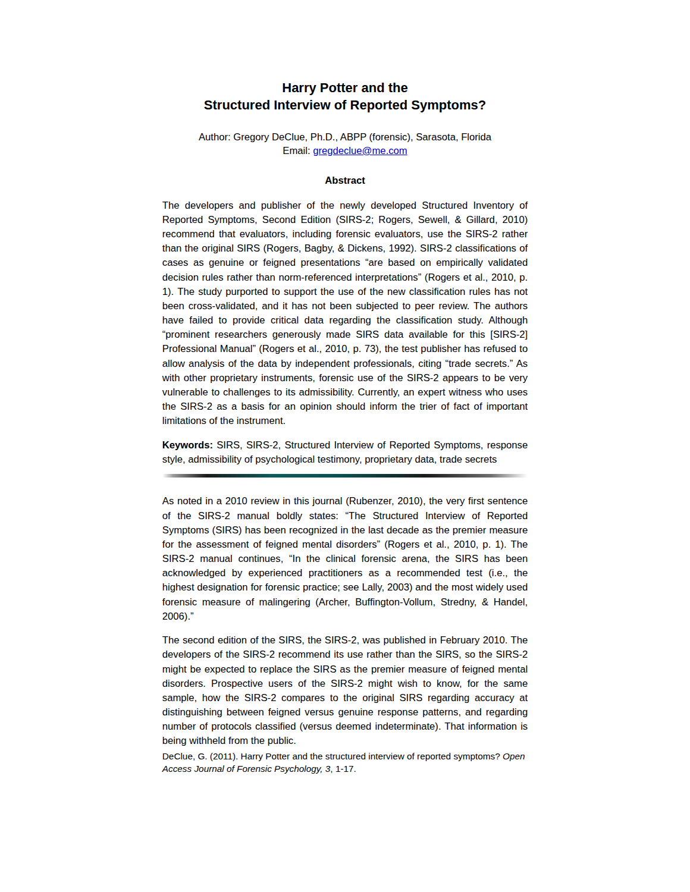Harry Potter and the
Structured Interview of Reported Symptoms?
Author: Gregory DeClue, Ph.D., ABPP (forensic), Sarasota, Florida
Email: gregdeclue@me.com
Abstract
The developers and publisher of the newly developed Structured Inventory of Reported Symptoms, Second Edition (SIRS-2; Rogers, Sewell, & Gillard, 2010) recommend that evaluators, including forensic evaluators, use the SIRS-2 rather than the original SIRS (Rogers, Bagby, & Dickens, 1992). SIRS-2 classifications of cases as genuine or feigned presentations “are based on empirically validated decision rules rather than norm-referenced interpretations” (Rogers et al., 2010, p. 1). The study purported to support the use of the new classification rules has not been cross-validated, and it has not been subjected to peer review. The authors have failed to provide critical data regarding the classification study. Although “prominent researchers generously made SIRS data available for this [SIRS-2] Professional Manual” (Rogers et al., 2010, p. 73), the test publisher has refused to allow analysis of the data by independent profession­als, citing “trade secrets.” As with other proprietary instruments, forensic use of the SIRS-2 appears to be very vulnerable to challenges to its admissibility. Currently, an expert witness who uses the SIRS-2 as a basis for an opinion should inform the trier of fact of important limitations of the instrument.
Keywords: SIRS, SIRS-2, Structured Interview of Reported Symptoms, response style, admissibility of psychological testimony, proprietary data, trade secrets
As noted in a 2010 review in this journal (Rubenzer, 2010), the very first sentence of the SIRS-2 manual boldly states: “The Structured Interview of Reported Symptoms (SIRS) has been recognized in the last decade as the premier measure for the assessment of feigned mental disorders” (Rogers et al., 2010, p. 1). The SIRS-2 manual continues, “In the clinical forensic arena, the SIRS has been acknowledged by experienced practitio­ners as a recommended test (i.e., the highest designation for forensic practice; see Lally, 2003) and the most widely used forensic measure of malingering (Archer, Buff­ington-Vollum, Stredny, & Handel, 2006).”
The second edition of the SIRS, the SIRS-2, was published in February 2010. The developers of the SIRS-2 recommend its use rather than the SIRS, so the SIRS-2 might be expected to replace the SIRS as the premier measure of feigned mental disorders. Prospective users of the SIRS-2 might wish to know, for the same sample, how the SIRS-2 compares to the original SIRS regarding accuracy at distinguishing between feigned versus genuine response patterns, and regarding number of protocols classified (versus deemed indeterminate). That information is being withheld from the public.
DeClue, G. (2011). Harry Potter and the structured interview of reported symptoms? Open Access Journal of Forensic Psychology, 3, 1-17.